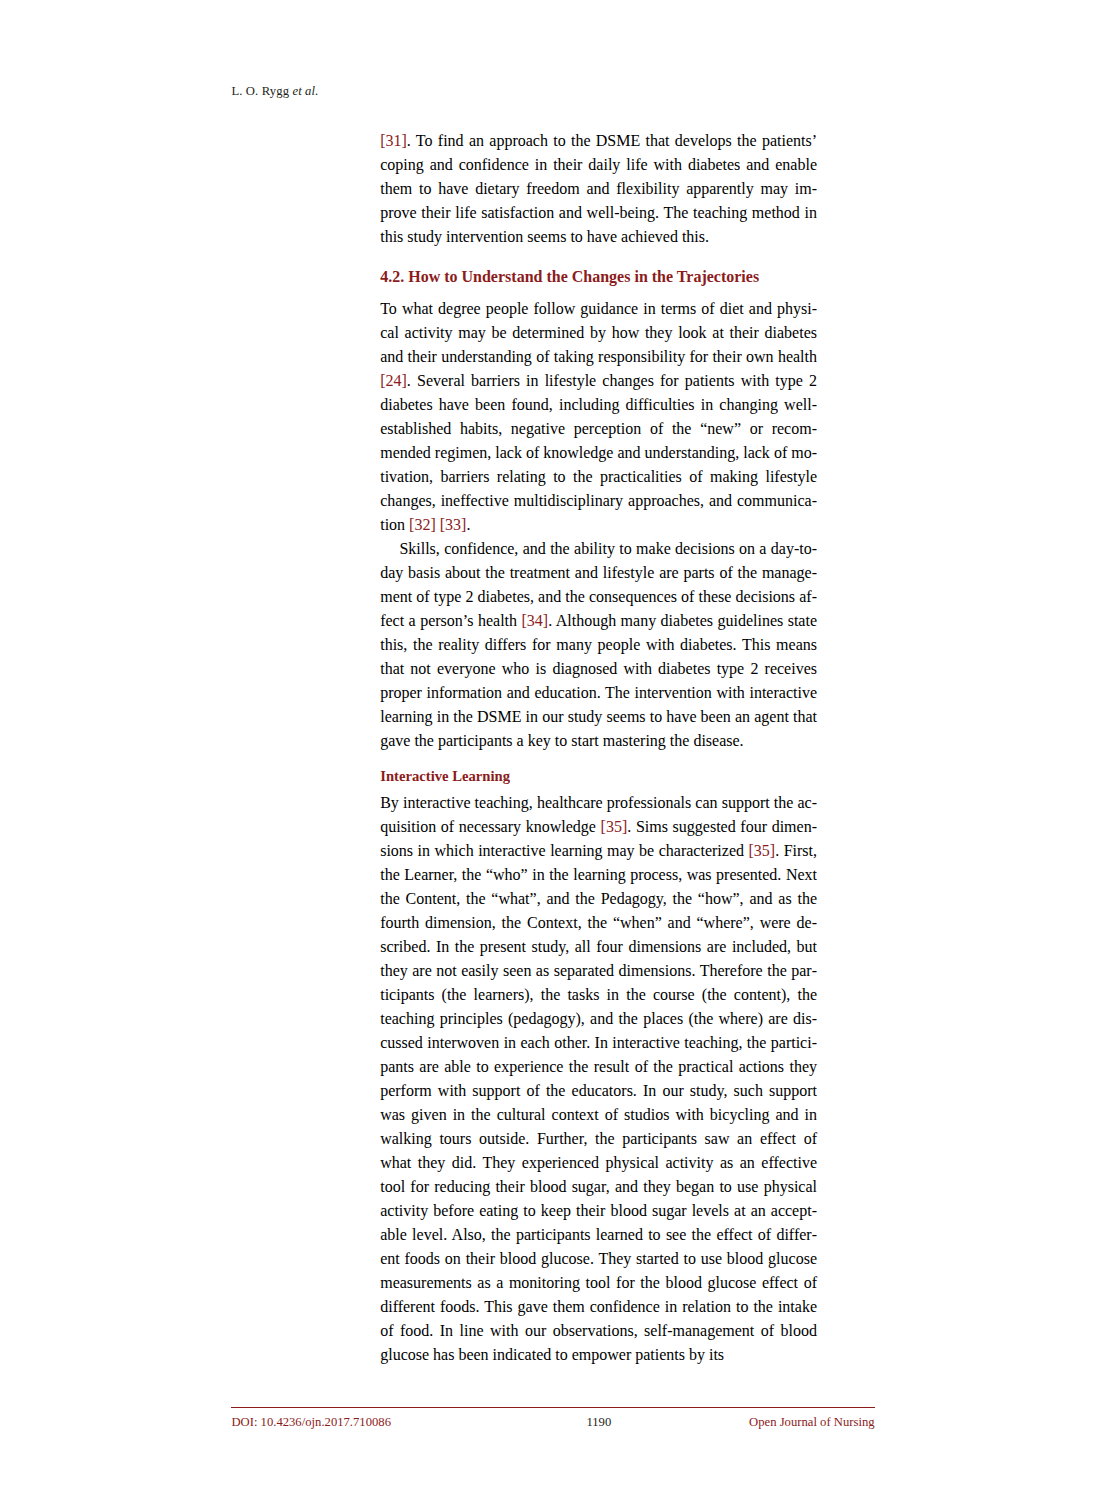L. O. Rygg et al.
[31]. To find an approach to the DSME that develops the patients’ coping and confidence in their daily life with diabetes and enable them to have dietary freedom and flexibility apparently may improve their life satisfaction and well-being. The teaching method in this study intervention seems to have achieved this.
4.2. How to Understand the Changes in the Trajectories
To what degree people follow guidance in terms of diet and physical activity may be determined by how they look at their diabetes and their understanding of taking responsibility for their own health [24]. Several barriers in lifestyle changes for patients with type 2 diabetes have been found, including difficulties in changing well-established habits, negative perception of the “new” or recommended regimen, lack of knowledge and understanding, lack of motivation, barriers relating to the practicalities of making lifestyle changes, ineffective multidisciplinary approaches, and communication [32] [33].
Skills, confidence, and the ability to make decisions on a day-to-day basis about the treatment and lifestyle are parts of the management of type 2 diabetes, and the consequences of these decisions affect a person’s health [34]. Although many diabetes guidelines state this, the reality differs for many people with diabetes. This means that not everyone who is diagnosed with diabetes type 2 receives proper information and education. The intervention with interactive learning in the DSME in our study seems to have been an agent that gave the participants a key to start mastering the disease.
Interactive Learning
By interactive teaching, healthcare professionals can support the acquisition of necessary knowledge [35]. Sims suggested four dimensions in which interactive learning may be characterized [35]. First, the Learner, the “who” in the learning process, was presented. Next the Content, the “what”, and the Pedagogy, the “how”, and as the fourth dimension, the Context, the “when” and “where”, were described. In the present study, all four dimensions are included, but they are not easily seen as separated dimensions. Therefore the participants (the learners), the tasks in the course (the content), the teaching principles (pedagogy), and the places (the where) are discussed interwoven in each other. In interactive teaching, the participants are able to experience the result of the practical actions they perform with support of the educators. In our study, such support was given in the cultural context of studios with bicycling and in walking tours outside. Further, the participants saw an effect of what they did. They experienced physical activity as an effective tool for reducing their blood sugar, and they began to use physical activity before eating to keep their blood sugar levels at an acceptable level. Also, the participants learned to see the effect of different foods on their blood glucose. They started to use blood glucose measurements as a monitoring tool for the blood glucose effect of different foods. This gave them confidence in relation to the intake of food. In line with our observations, self-management of blood glucose has been indicated to empower patients by its
DOI: 10.4236/ojn.2017.710086
1190
Open Journal of Nursing